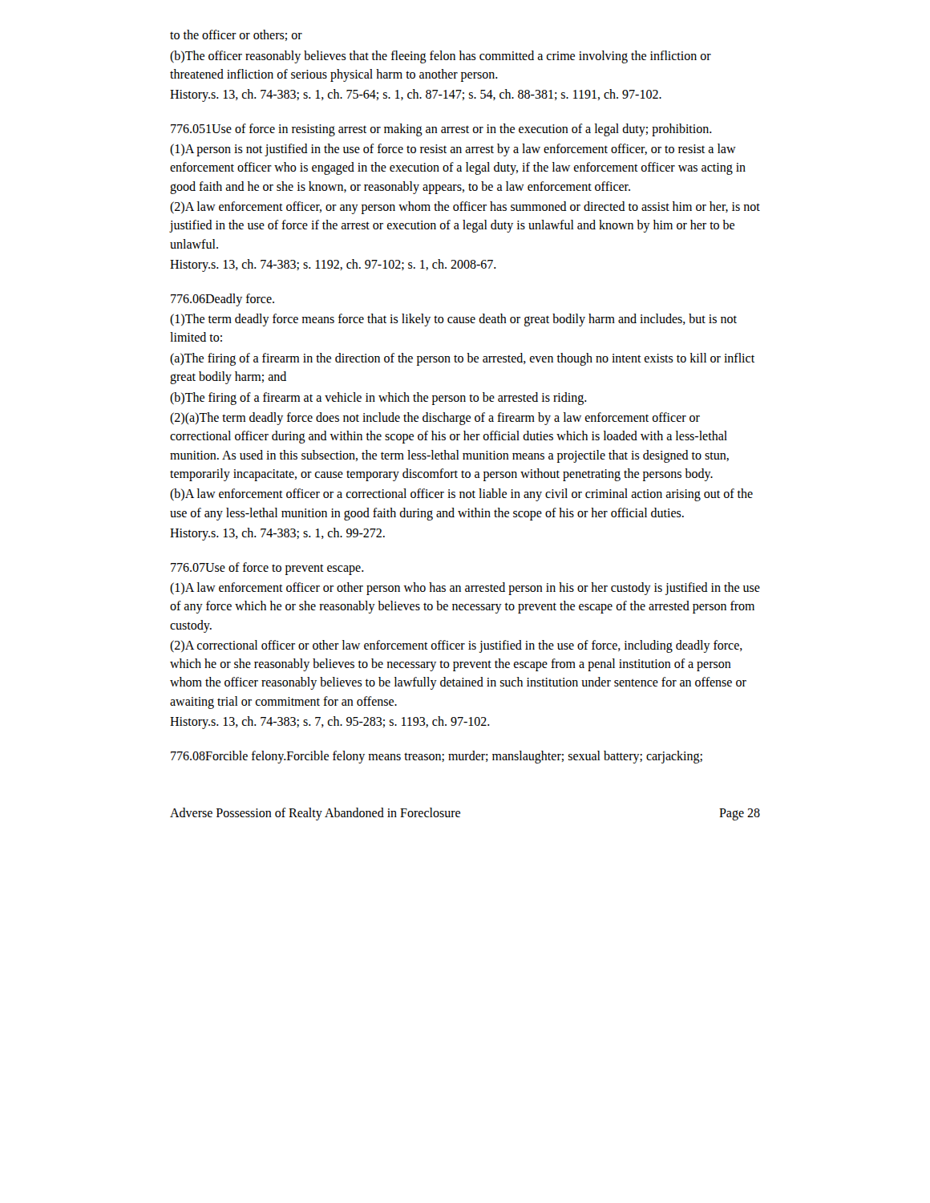to the officer or others; or
(b)The officer reasonably believes that the fleeing felon has committed a crime involving the infliction or threatened infliction of serious physical harm to another person.
History.s. 13, ch. 74-383; s. 1, ch. 75-64; s. 1, ch. 87-147; s. 54, ch. 88-381; s. 1191, ch. 97-102.
776.051Use of force in resisting arrest or making an arrest or in the execution of a legal duty; prohibition.
(1)A person is not justified in the use of force to resist an arrest by a law enforcement officer, or to resist a law enforcement officer who is engaged in the execution of a legal duty, if the law enforcement officer was acting in good faith and he or she is known, or reasonably appears, to be a law enforcement officer.
(2)A law enforcement officer, or any person whom the officer has summoned or directed to assist him or her, is not justified in the use of force if the arrest or execution of a legal duty is unlawful and known by him or her to be unlawful.
History.s. 13, ch. 74-383; s. 1192, ch. 97-102; s. 1, ch. 2008-67.
776.06Deadly force.
(1)The term deadly force means force that is likely to cause death or great bodily harm and includes, but is not limited to:
(a)The firing of a firearm in the direction of the person to be arrested, even though no intent exists to kill or inflict great bodily harm; and
(b)The firing of a firearm at a vehicle in which the person to be arrested is riding.
(2)(a)The term deadly force does not include the discharge of a firearm by a law enforcement officer or correctional officer during and within the scope of his or her official duties which is loaded with a less-lethal munition. As used in this subsection, the term less-lethal munition means a projectile that is designed to stun, temporarily incapacitate, or cause temporary discomfort to a person without penetrating the persons body.
(b)A law enforcement officer or a correctional officer is not liable in any civil or criminal action arising out of the use of any less-lethal munition in good faith during and within the scope of his or her official duties.
History.s. 13, ch. 74-383; s. 1, ch. 99-272.
776.07Use of force to prevent escape.
(1)A law enforcement officer or other person who has an arrested person in his or her custody is justified in the use of any force which he or she reasonably believes to be necessary to prevent the escape of the arrested person from custody.
(2)A correctional officer or other law enforcement officer is justified in the use of force, including deadly force, which he or she reasonably believes to be necessary to prevent the escape from a penal institution of a person whom the officer reasonably believes to be lawfully detained in such institution under sentence for an offense or awaiting trial or commitment for an offense.
History.s. 13, ch. 74-383; s. 7, ch. 95-283; s. 1193, ch. 97-102.
776.08Forcible felony.Forcible felony means treason; murder; manslaughter; sexual battery; carjacking;
Adverse Possession of Realty Abandoned in Foreclosure
Page 28